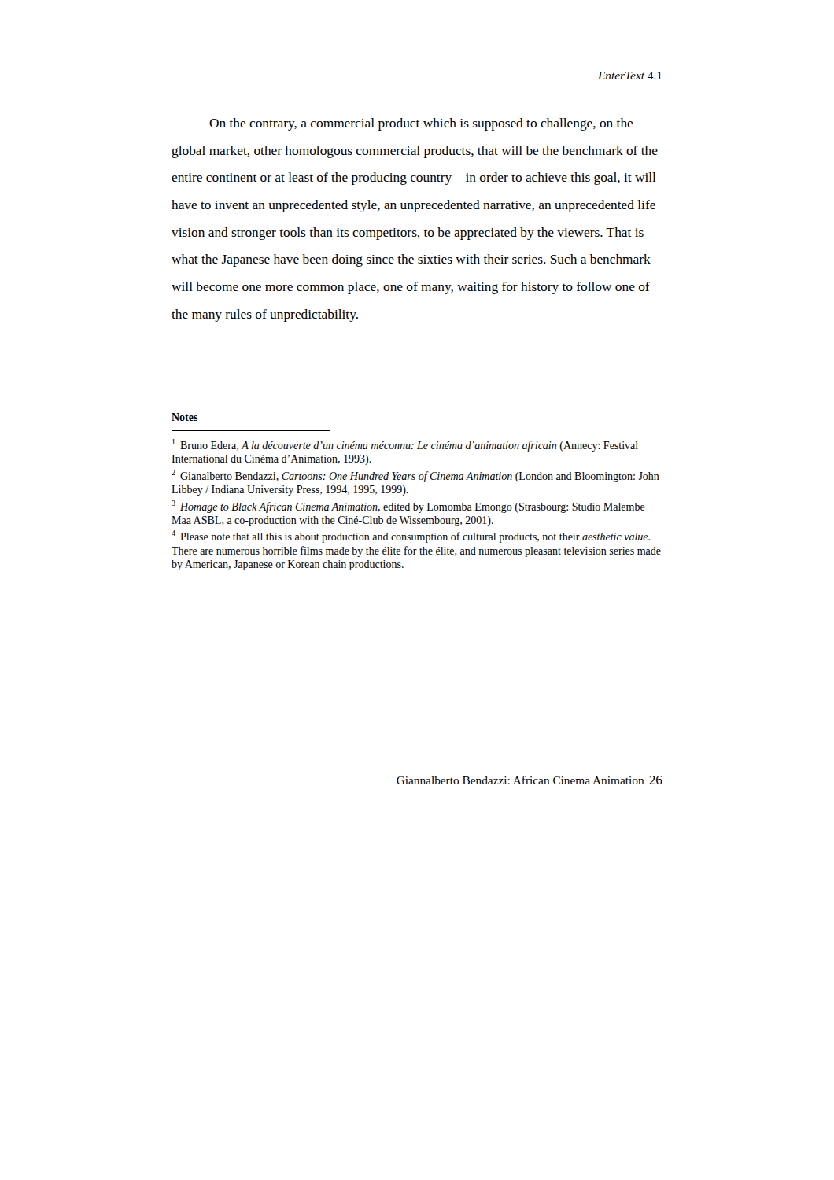EnterText 4.1
On the contrary, a commercial product which is supposed to challenge, on the global market, other homologous commercial products, that will be the benchmark of the entire continent or at least of the producing country—in order to achieve this goal, it will have to invent an unprecedented style, an unprecedented narrative, an unprecedented life vision and stronger tools than its competitors, to be appreciated by the viewers. That is what the Japanese have been doing since the sixties with their series. Such a benchmark will become one more common place, one of many, waiting for history to follow one of the many rules of unpredictability.
Notes
1 Bruno Edera, A la découverte d’un cinéma méconnu: Le cinéma d’animation africain (Annecy: Festival International du Cinéma d’Animation, 1993).
2 Gianalberto Bendazzi, Cartoons: One Hundred Years of Cinema Animation (London and Bloomington: John Libbey / Indiana University Press, 1994, 1995, 1999).
3 Homage to Black African Cinema Animation, edited by Lomomba Emongo (Strasbourg: Studio Malembe Maa ASBL, a co-production with the Ciné-Club de Wissembourg, 2001).
4 Please note that all this is about production and consumption of cultural products, not their aesthetic value. There are numerous horrible films made by the élite for the élite, and numerous pleasant television series made by American, Japanese or Korean chain productions.
Giannalberto Bendazzi: African Cinema Animation26